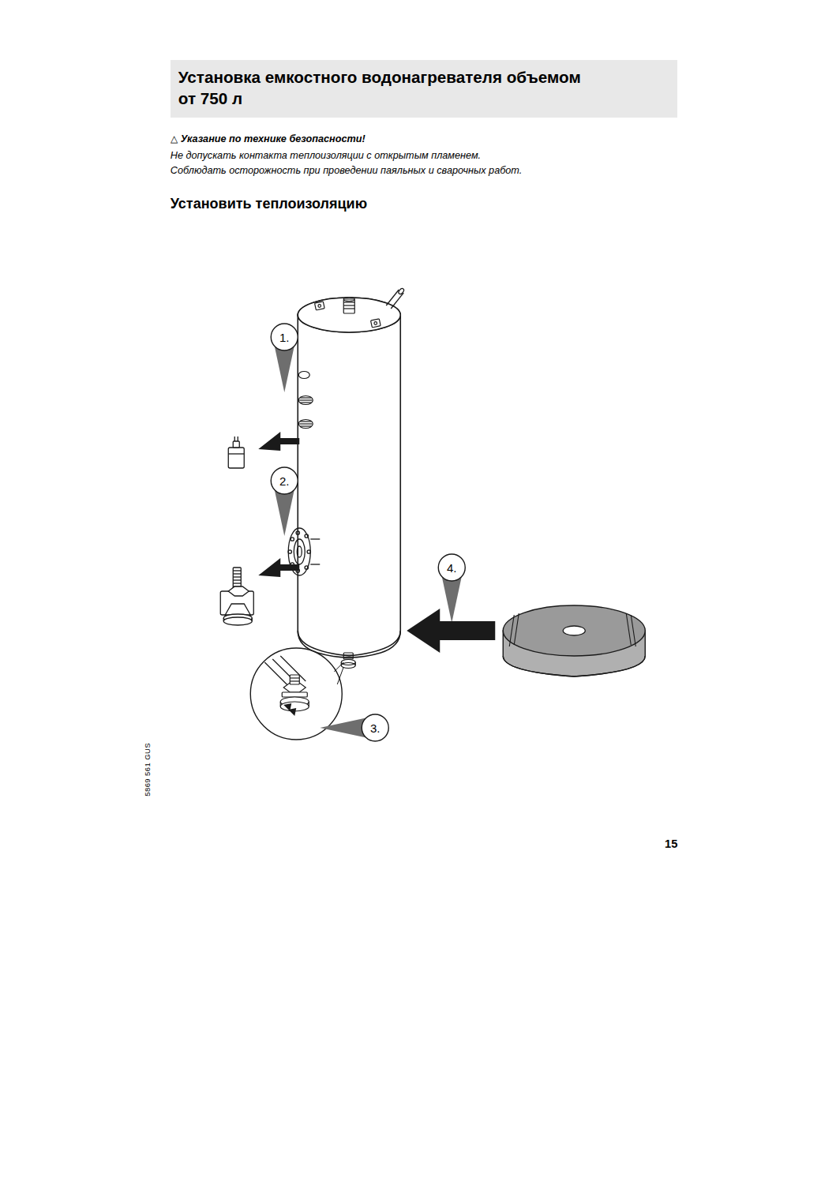Установка емкостного водонагревателя объемом
от 750 л
△Указание по технике безопасности!
Не допускать контакта теплоизоляции с открытым пламенем.
Соблюдать осторожность при проведении паяльных и сварочных работ.
Установить теплоизоляцию
1. 2. 3. 4.
5869 561 GUS
15